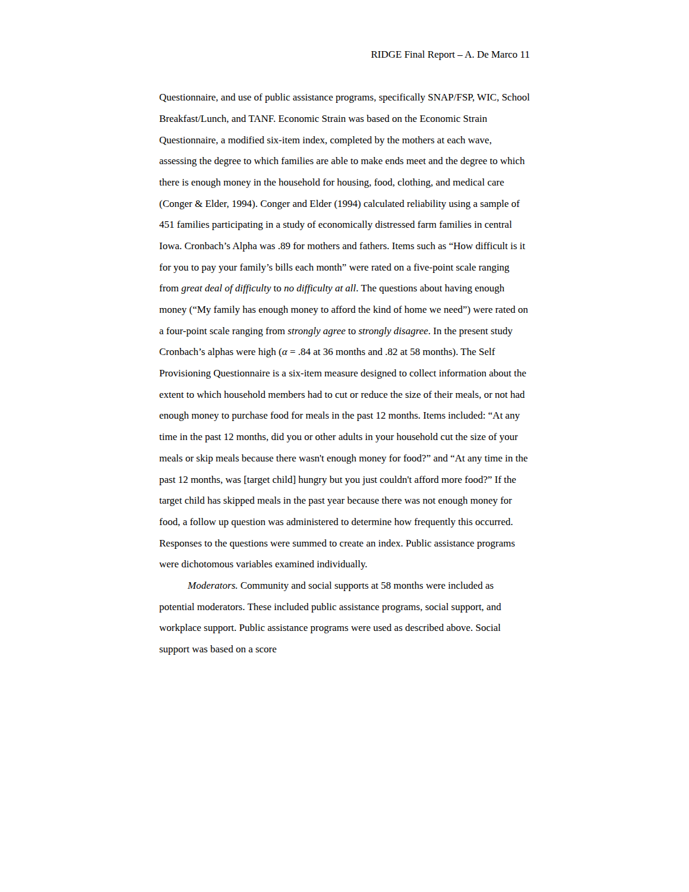RIDGE Final Report – A. De Marco 11
Questionnaire, and use of public assistance programs, specifically SNAP/FSP, WIC, School Breakfast/Lunch, and TANF. Economic Strain was based on the Economic Strain Questionnaire, a modified six-item index, completed by the mothers at each wave, assessing the degree to which families are able to make ends meet and the degree to which there is enough money in the household for housing, food, clothing, and medical care (Conger & Elder, 1994). Conger and Elder (1994) calculated reliability using a sample of 451 families participating in a study of economically distressed farm families in central Iowa. Cronbach’s Alpha was .89 for mothers and fathers. Items such as “How difficult is it for you to pay your family’s bills each month” were rated on a five-point scale ranging from great deal of difficulty to no difficulty at all. The questions about having enough money (“My family has enough money to afford the kind of home we need”) were rated on a four-point scale ranging from strongly agree to strongly disagree. In the present study Cronbach’s alphas were high (α = .84 at 36 months and .82 at 58 months). The Self Provisioning Questionnaire is a six-item measure designed to collect information about the extent to which household members had to cut or reduce the size of their meals, or not had enough money to purchase food for meals in the past 12 months. Items included: “At any time in the past 12 months, did you or other adults in your household cut the size of your meals or skip meals because there wasn't enough money for food?” and “At any time in the past 12 months, was [target child] hungry but you just couldn't afford more food?” If the target child has skipped meals in the past year because there was not enough money for food, a follow up question was administered to determine how frequently this occurred. Responses to the questions were summed to create an index. Public assistance programs were dichotomous variables examined individually.
Moderators. Community and social supports at 58 months were included as potential moderators. These included public assistance programs, social support, and workplace support. Public assistance programs were used as described above. Social support was based on a score